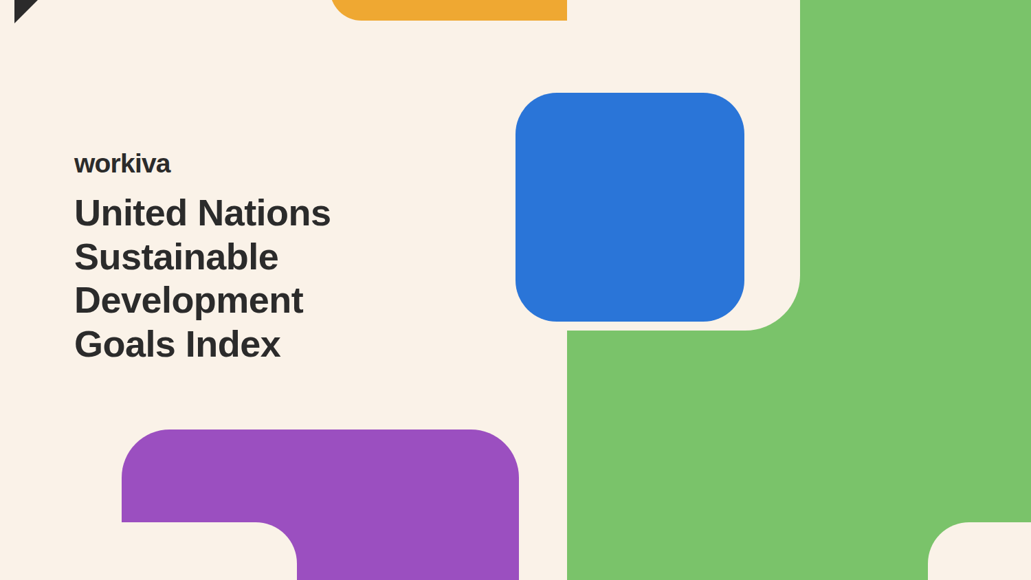workiva
United Nations
Sustainable Development
Goals Index